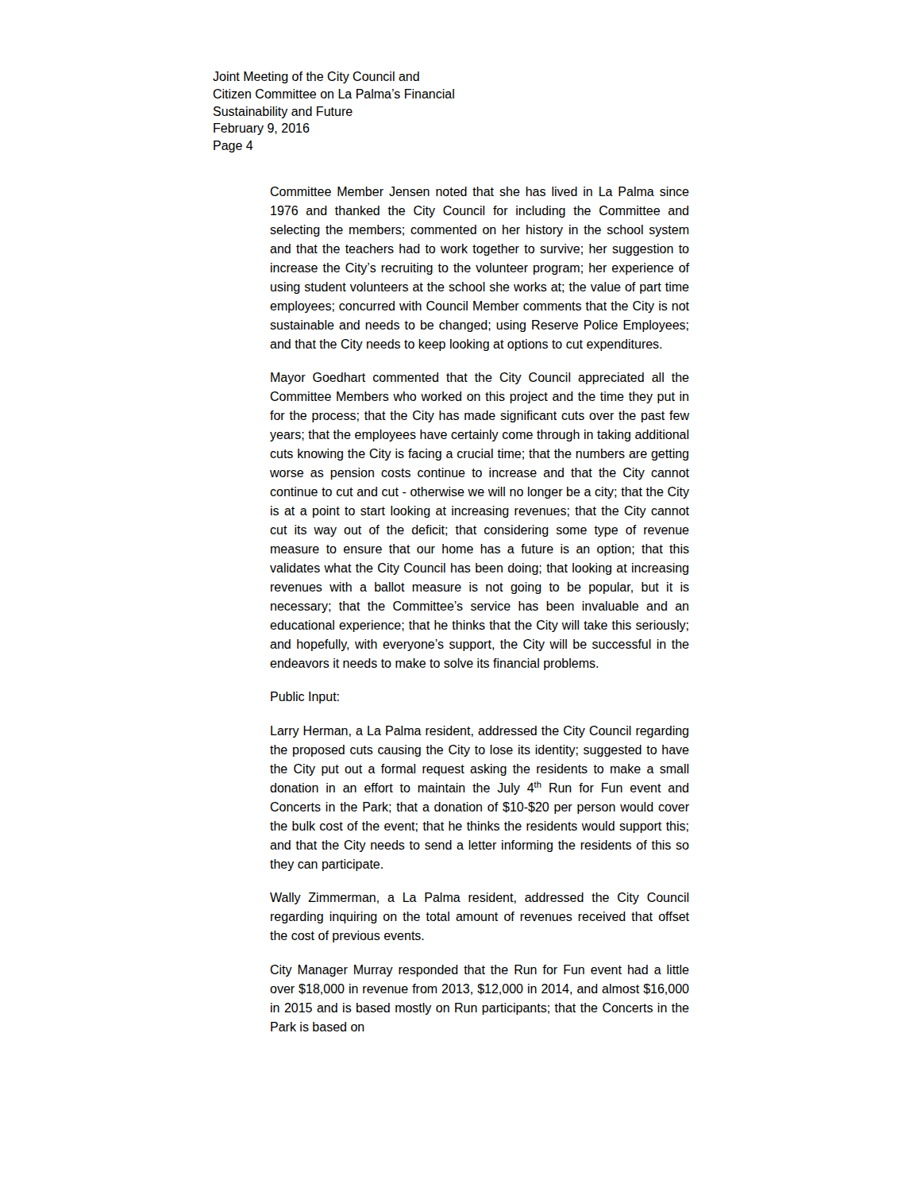Joint Meeting of the City Council and
Citizen Committee on La Palma’s Financial
Sustainability and Future
February 9, 2016
Page 4
Committee Member Jensen noted that she has lived in La Palma since 1976 and thanked the City Council for including the Committee and selecting the members; commented on her history in the school system and that the teachers had to work together to survive; her suggestion to increase the City’s recruiting to the volunteer program; her experience of using student volunteers at the school she works at; the value of part time employees; concurred with Council Member comments that the City is not sustainable and needs to be changed; using Reserve Police Employees; and that the City needs to keep looking at options to cut expenditures.
Mayor Goedhart commented that the City Council appreciated all the Committee Members who worked on this project and the time they put in for the process; that the City has made significant cuts over the past few years; that the employees have certainly come through in taking additional cuts knowing the City is facing a crucial time; that the numbers are getting worse as pension costs continue to increase and that the City cannot continue to cut and cut - otherwise we will no longer be a city; that the City is at a point to start looking at increasing revenues; that the City cannot cut its way out of the deficit; that considering some type of revenue measure to ensure that our home has a future is an option; that this validates what the City Council has been doing; that looking at increasing revenues with a ballot measure is not going to be popular, but it is necessary; that the Committee’s service has been invaluable and an educational experience; that he thinks that the City will take this seriously; and hopefully, with everyone’s support, the City will be successful in the endeavors it needs to make to solve its financial problems.
Public Input:
Larry Herman, a La Palma resident, addressed the City Council regarding the proposed cuts causing the City to lose its identity; suggested to have the City put out a formal request asking the residents to make a small donation in an effort to maintain the July 4th Run for Fun event and Concerts in the Park; that a donation of $10-$20 per person would cover the bulk cost of the event; that he thinks the residents would support this; and that the City needs to send a letter informing the residents of this so they can participate.
Wally Zimmerman, a La Palma resident, addressed the City Council regarding inquiring on the total amount of revenues received that offset the cost of previous events.
City Manager Murray responded that the Run for Fun event had a little over $18,000 in revenue from 2013, $12,000 in 2014, and almost $16,000 in 2015 and is based mostly on Run participants; that the Concerts in the Park is based on